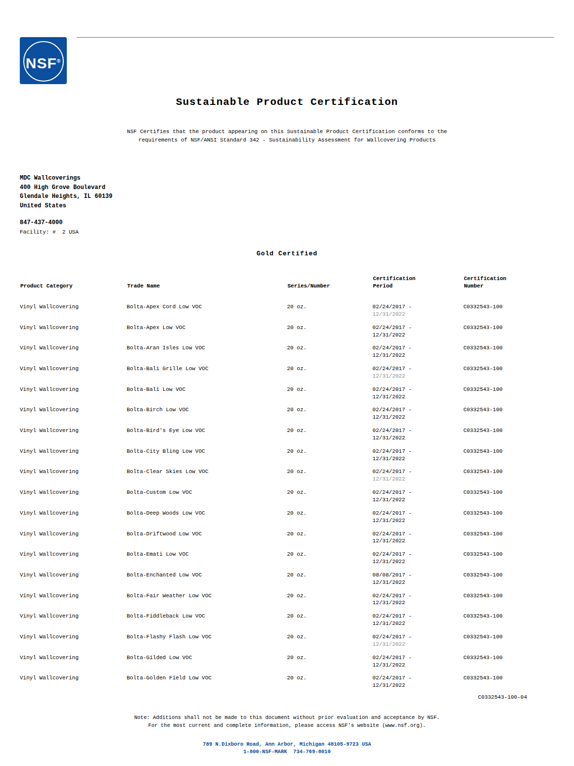NSF®
Sustainable Product Certification
NSF Certifies that the product appearing on this Sustainable Product Certification conforms to the
requirements of NSF/ANSI Standard 342 - Sustainability Assessment for Wallcovering Products
MDC Wallcoverings
400 High Grove Boulevard
Glendale Heights, IL 60139
United States
847-437-4000
Facility: # 2 USA
Gold Certified
| Product Category | Trade Name | Series/Number | Certification Period | Certification Number |
| --- | --- | --- | --- | --- |
| Vinyl Wallcovering | Bolta-Apex Cord Low VOC | 20 oz. | 02/24/2017 - 12/31/2022 | C0332543-100 |
| Vinyl Wallcovering | Bolta-Apex Low VOC | 20 oz. | 02/24/2017 - 12/31/2022 | C0332543-100 |
| Vinyl Wallcovering | Bolta-Aran Isles Low VOC | 20 oz. | 02/24/2017 - 12/31/2022 | C0332543-100 |
| Vinyl Wallcovering | Bolta-Bali Grille Low VOC | 20 oz. | 02/24/2017 - 12/31/2022 | C0332543-100 |
| Vinyl Wallcovering | Bolta-Bali Low VOC | 20 oz. | 02/24/2017 - 12/31/2022 | C0332543-100 |
| Vinyl Wallcovering | Bolta-Birch Low VOC | 20 oz. | 02/24/2017 - 12/31/2022 | C0332543-100 |
| Vinyl Wallcovering | Bolta-Bird's Eye Low VOC | 20 oz. | 02/24/2017 - 12/31/2022 | C0332543-100 |
| Vinyl Wallcovering | Bolta-City Bling Low VOC | 20 oz. | 02/24/2017 - 12/31/2022 | C0332543-100 |
| Vinyl Wallcovering | Bolta-Clear Skies Low VOC | 20 oz. | 02/24/2017 - 12/31/2022 | C0332543-100 |
| Vinyl Wallcovering | Bolta-Custom Low VOC | 20 oz. | 02/24/2017 - 12/31/2022 | C0332543-100 |
| Vinyl Wallcovering | Bolta-Deep Woods Low VOC | 20 oz. | 02/24/2017 - 12/31/2022 | C0332543-100 |
| Vinyl Wallcovering | Bolta-Driftwood Low VOC | 20 oz. | 02/24/2017 - 12/31/2022 | C0332543-100 |
| Vinyl Wallcovering | Bolta-Emati Low VOC | 20 oz. | 02/24/2017 - 12/31/2022 | C0332543-100 |
| Vinyl Wallcovering | Bolta-Enchanted Low VOC | 20 oz. | 08/08/2017 - 12/31/2022 | C0332543-100 |
| Vinyl Wallcovering | Bolta-Fair Weather Low VOC | 20 oz. | 02/24/2017 - 12/31/2022 | C0332543-100 |
| Vinyl Wallcovering | Bolta-Fiddleback Low VOC | 20 oz. | 02/24/2017 - 12/31/2022 | C0332543-100 |
| Vinyl Wallcovering | Bolta-Flashy Flash Low VOC | 20 oz. | 02/24/2017 - 12/31/2022 | C0332543-100 |
| Vinyl Wallcovering | Bolta-Gilded Low VOC | 20 oz. | 02/24/2017 - 12/31/2022 | C0332543-100 |
| Vinyl Wallcovering | Bolta-Golden Field Low VOC | 20 oz. | 02/24/2017 - 12/31/2022 | C0332543-100 |
C0332543-100-04
Note: Additions shall not be made to this document without prior evaluation and acceptance by NSF.
For the most current and complete information, please access NSF's website (www.nsf.org).
789 N.Dixboro Road, Ann Arbor, Michigan 48105-9723 USA
1-800-NSF-MARK 734-769-8010